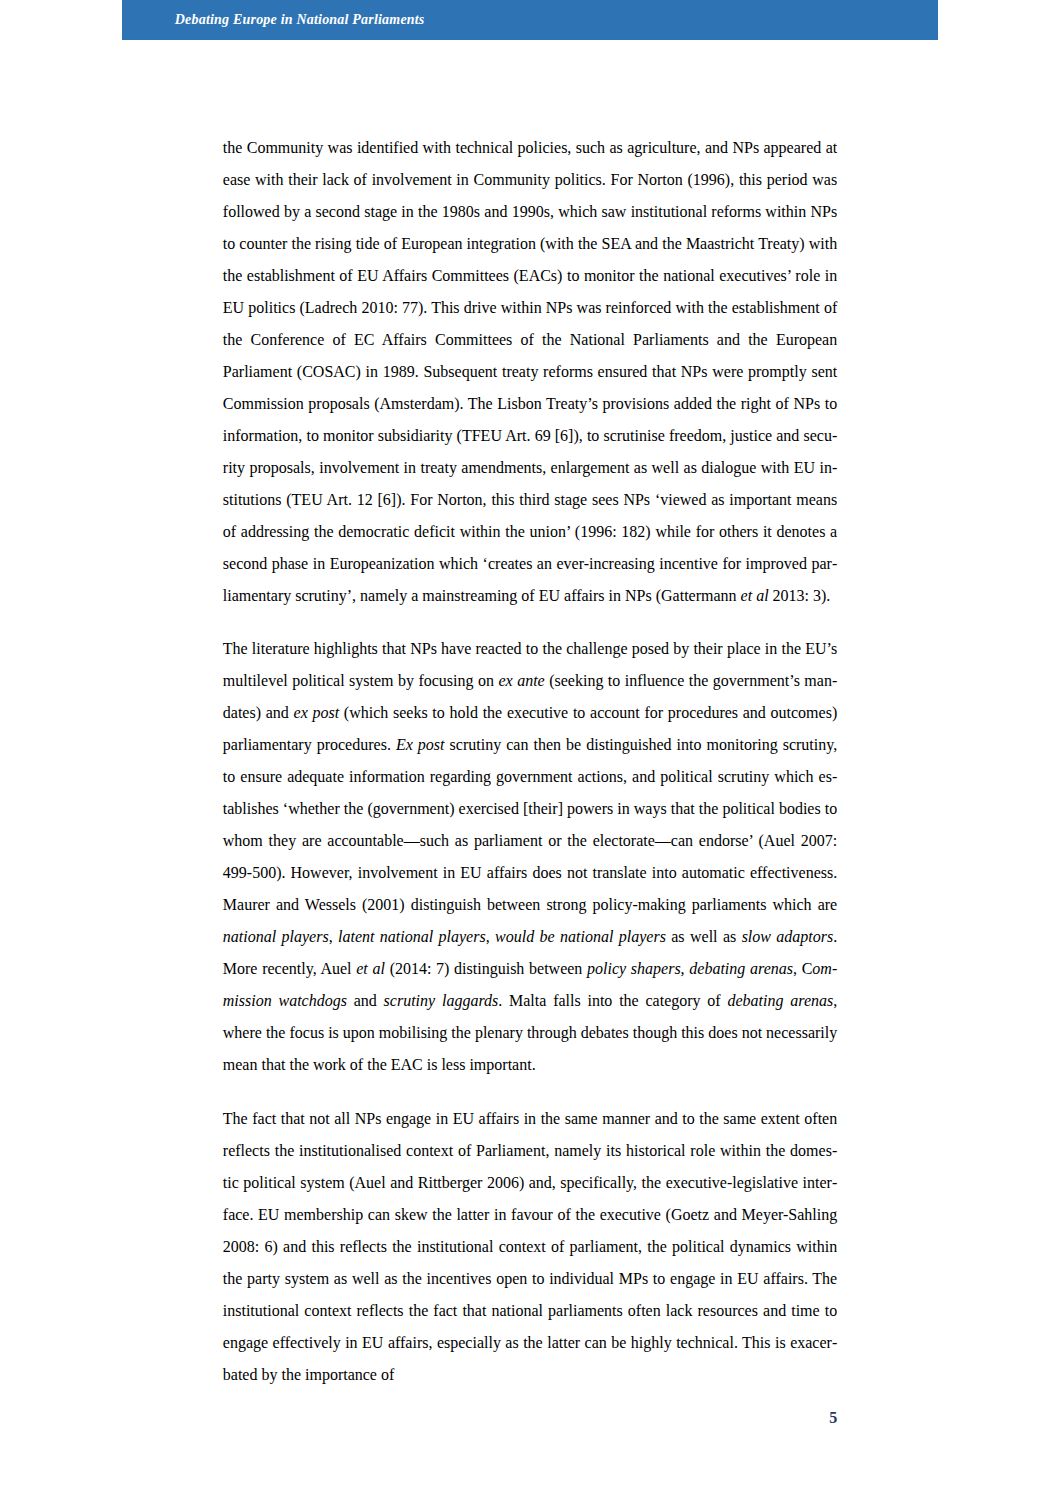Debating Europe in National Parliaments
the Community was identified with technical policies, such as agriculture, and NPs appeared at ease with their lack of involvement in Community politics. For Norton (1996), this period was followed by a second stage in the 1980s and 1990s, which saw institutional reforms within NPs to counter the rising tide of European integration (with the SEA and the Maastricht Treaty) with the establishment of EU Affairs Committees (EACs) to monitor the national executives’ role in EU politics (Ladrech 2010: 77). This drive within NPs was reinforced with the establishment of the Conference of EC Affairs Committees of the National Parliaments and the European Parliament (COSAC) in 1989. Subsequent treaty reforms ensured that NPs were promptly sent Commission proposals (Amsterdam). The Lisbon Treaty’s provisions added the right of NPs to information, to monitor subsidiarity (TFEU Art. 69 [6]), to scrutinise freedom, justice and security proposals, involvement in treaty amendments, enlargement as well as dialogue with EU institutions (TEU Art. 12 [6]). For Norton, this third stage sees NPs ‘viewed as important means of addressing the democratic deficit within the union’ (1996: 182) while for others it denotes a second phase in Europeanization which ‘creates an ever-increasing incentive for improved parliamentary scrutiny’, namely a mainstreaming of EU affairs in NPs (Gattermann et al 2013: 3).
The literature highlights that NPs have reacted to the challenge posed by their place in the EU’s multilevel political system by focusing on ex ante (seeking to influence the government’s mandates) and ex post (which seeks to hold the executive to account for procedures and outcomes) parliamentary procedures. Ex post scrutiny can then be distinguished into monitoring scrutiny, to ensure adequate information regarding government actions, and political scrutiny which establishes ‘whether the (government) exercised [their] powers in ways that the political bodies to whom they are accountable—such as parliament or the electorate—can endorse’ (Auel 2007: 499-500). However, involvement in EU affairs does not translate into automatic effectiveness. Maurer and Wessels (2001) distinguish between strong policy-making parliaments which are national players, latent national players, would be national players as well as slow adaptors. More recently, Auel et al (2014: 7) distinguish between policy shapers, debating arenas, Commission watchdogs and scrutiny laggards. Malta falls into the category of debating arenas, where the focus is upon mobilising the plenary through debates though this does not necessarily mean that the work of the EAC is less important.
The fact that not all NPs engage in EU affairs in the same manner and to the same extent often reflects the institutionalised context of Parliament, namely its historical role within the domestic political system (Auel and Rittberger 2006) and, specifically, the executive-legislative interface. EU membership can skew the latter in favour of the executive (Goetz and Meyer-Sahling 2008: 6) and this reflects the institutional context of parliament, the political dynamics within the party system as well as the incentives open to individual MPs to engage in EU affairs. The institutional context reflects the fact that national parliaments often lack resources and time to engage effectively in EU affairs, especially as the latter can be highly technical. This is exacerbated by the importance of
5